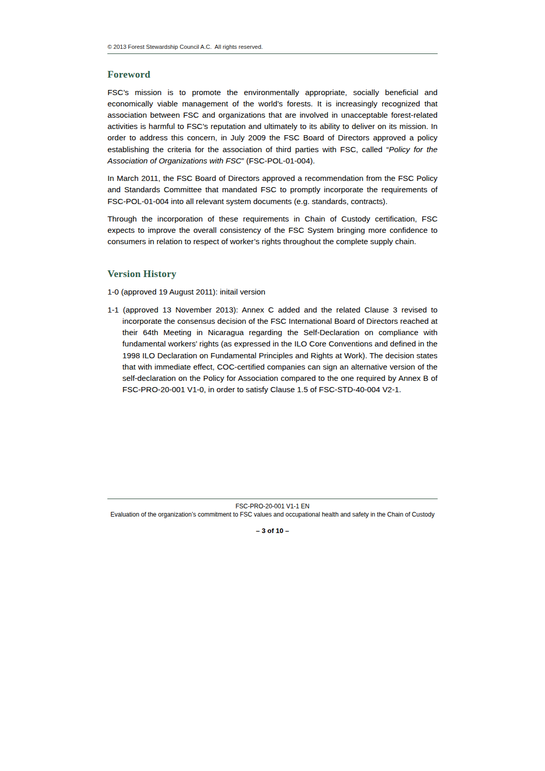© 2013 Forest Stewardship Council A.C. All rights reserved.
Foreword
FSC’s mission is to promote the environmentally appropriate, socially beneficial and economically viable management of the world’s forests. It is increasingly recognized that association between FSC and organizations that are involved in unacceptable forest-related activities is harmful to FSC’s reputation and ultimately to its ability to deliver on its mission. In order to address this concern, in July 2009 the FSC Board of Directors approved a policy establishing the criteria for the association of third parties with FSC, called “Policy for the Association of Organizations with FSC” (FSC-POL-01-004).
In March 2011, the FSC Board of Directors approved a recommendation from the FSC Policy and Standards Committee that mandated FSC to promptly incorporate the requirements of FSC-POL-01-004 into all relevant system documents (e.g. standards, contracts).
Through the incorporation of these requirements in Chain of Custody certification, FSC expects to improve the overall consistency of the FSC System bringing more confidence to consumers in relation to respect of worker’s rights throughout the complete supply chain.
Version History
1-0 (approved 19 August 2011): initail version
1-1 (approved 13 November 2013): Annex C added and the related Clause 3 revised to incorporate the consensus decision of the FSC International Board of Directors reached at their 64th Meeting in Nicaragua regarding the Self-Declaration on compliance with fundamental workers’ rights (as expressed in the ILO Core Conventions and defined in the 1998 ILO Declaration on Fundamental Principles and Rights at Work). The decision states that with immediate effect, COC-certified companies can sign an alternative version of the self-declaration on the Policy for Association compared to the one required by Annex B of FSC-PRO-20-001 V1-0, in order to satisfy Clause 1.5 of FSC-STD-40-004 V2-1.
FSC-PRO-20-001 V1-1 EN
Evaluation of the organization’s commitment to FSC values and occupational health and safety in the Chain of Custody
– 3 of 10 –